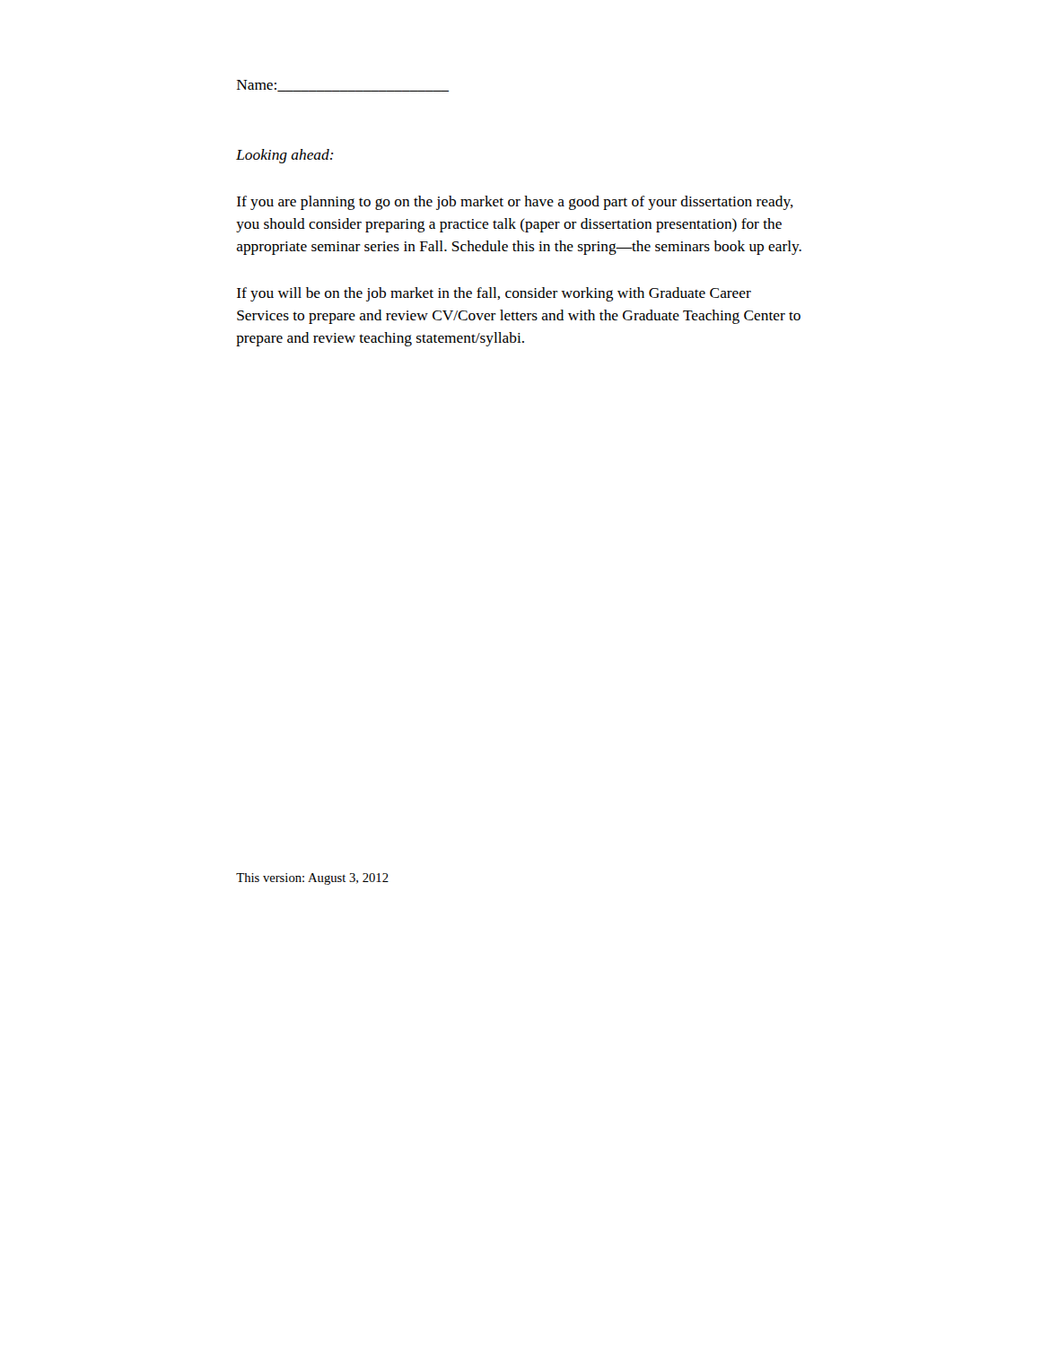Name:______________________
Looking ahead:
If you are planning to go on the job market or have a good part of your dissertation ready, you should consider preparing a practice talk (paper or dissertation presentation) for the appropriate seminar series in Fall. Schedule this in the spring—the seminars book up early.
If you will be on the job market in the fall, consider working with Graduate Career Services to prepare and review CV/Cover letters and with the Graduate Teaching Center to prepare and review teaching statement/syllabi.
This version: August 3, 2012